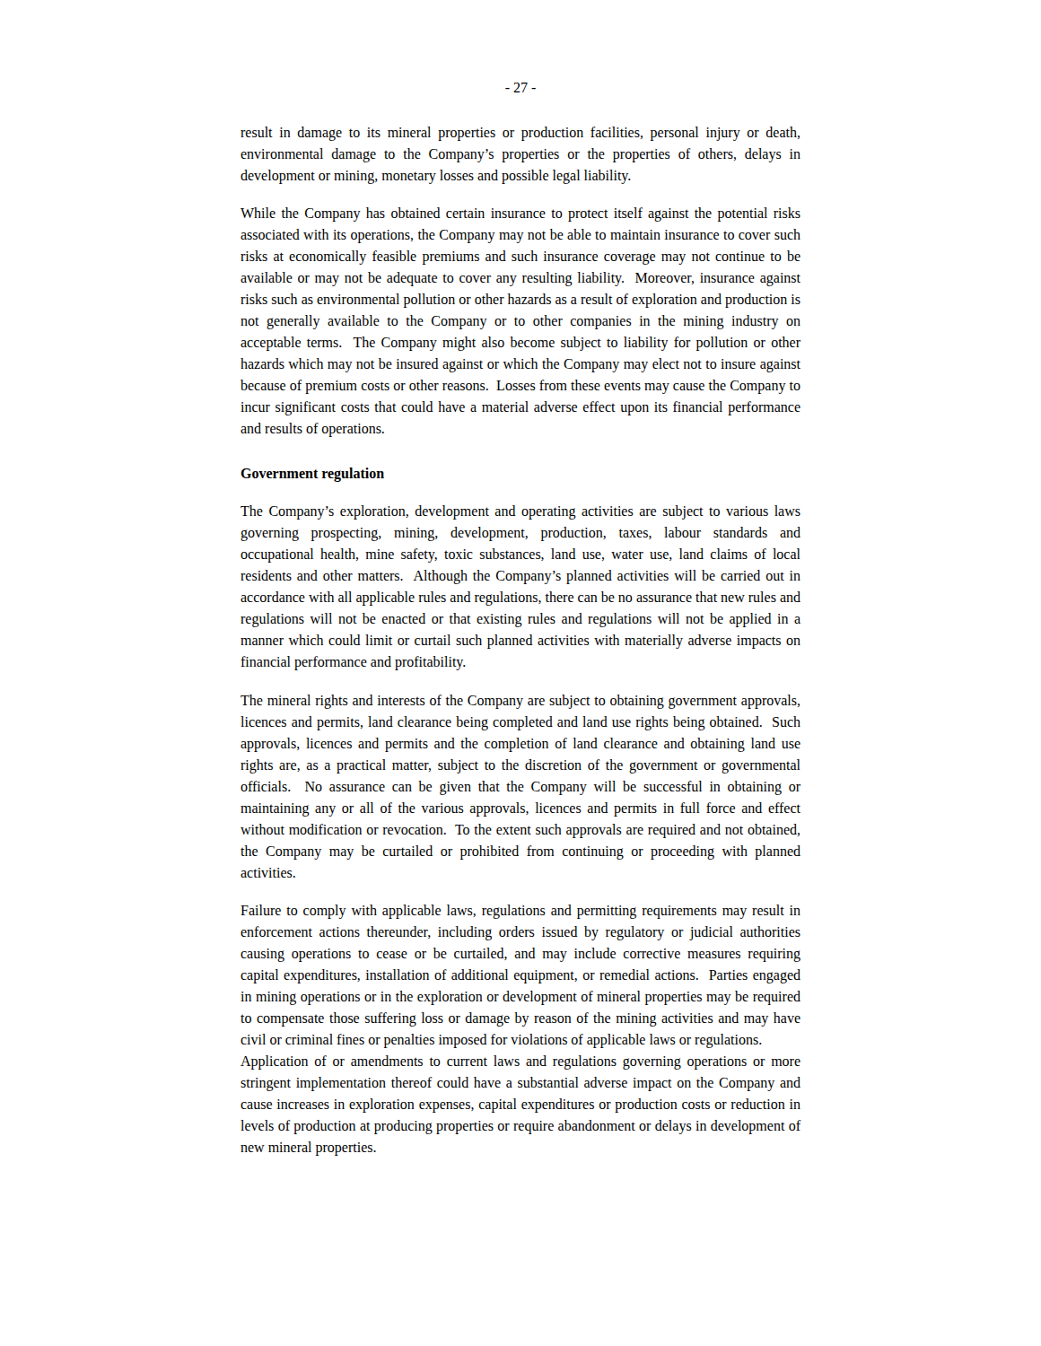- 27 -
result in damage to its mineral properties or production facilities, personal injury or death, environmental damage to the Company’s properties or the properties of others, delays in development or mining, monetary losses and possible legal liability.
While the Company has obtained certain insurance to protect itself against the potential risks associated with its operations, the Company may not be able to maintain insurance to cover such risks at economically feasible premiums and such insurance coverage may not continue to be available or may not be adequate to cover any resulting liability. Moreover, insurance against risks such as environmental pollution or other hazards as a result of exploration and production is not generally available to the Company or to other companies in the mining industry on acceptable terms. The Company might also become subject to liability for pollution or other hazards which may not be insured against or which the Company may elect not to insure against because of premium costs or other reasons. Losses from these events may cause the Company to incur significant costs that could have a material adverse effect upon its financial performance and results of operations.
Government regulation
The Company’s exploration, development and operating activities are subject to various laws governing prospecting, mining, development, production, taxes, labour standards and occupational health, mine safety, toxic substances, land use, water use, land claims of local residents and other matters. Although the Company’s planned activities will be carried out in accordance with all applicable rules and regulations, there can be no assurance that new rules and regulations will not be enacted or that existing rules and regulations will not be applied in a manner which could limit or curtail such planned activities with materially adverse impacts on financial performance and profitability.
The mineral rights and interests of the Company are subject to obtaining government approvals, licences and permits, land clearance being completed and land use rights being obtained. Such approvals, licences and permits and the completion of land clearance and obtaining land use rights are, as a practical matter, subject to the discretion of the government or governmental officials. No assurance can be given that the Company will be successful in obtaining or maintaining any or all of the various approvals, licences and permits in full force and effect without modification or revocation. To the extent such approvals are required and not obtained, the Company may be curtailed or prohibited from continuing or proceeding with planned activities.
Failure to comply with applicable laws, regulations and permitting requirements may result in enforcement actions thereunder, including orders issued by regulatory or judicial authorities causing operations to cease or be curtailed, and may include corrective measures requiring capital expenditures, installation of additional equipment, or remedial actions. Parties engaged in mining operations or in the exploration or development of mineral properties may be required to compensate those suffering loss or damage by reason of the mining activities and may have civil or criminal fines or penalties imposed for violations of applicable laws or regulations.
Application of or amendments to current laws and regulations governing operations or more stringent implementation thereof could have a substantial adverse impact on the Company and cause increases in exploration expenses, capital expenditures or production costs or reduction in levels of production at producing properties or require abandonment or delays in development of new mineral properties.